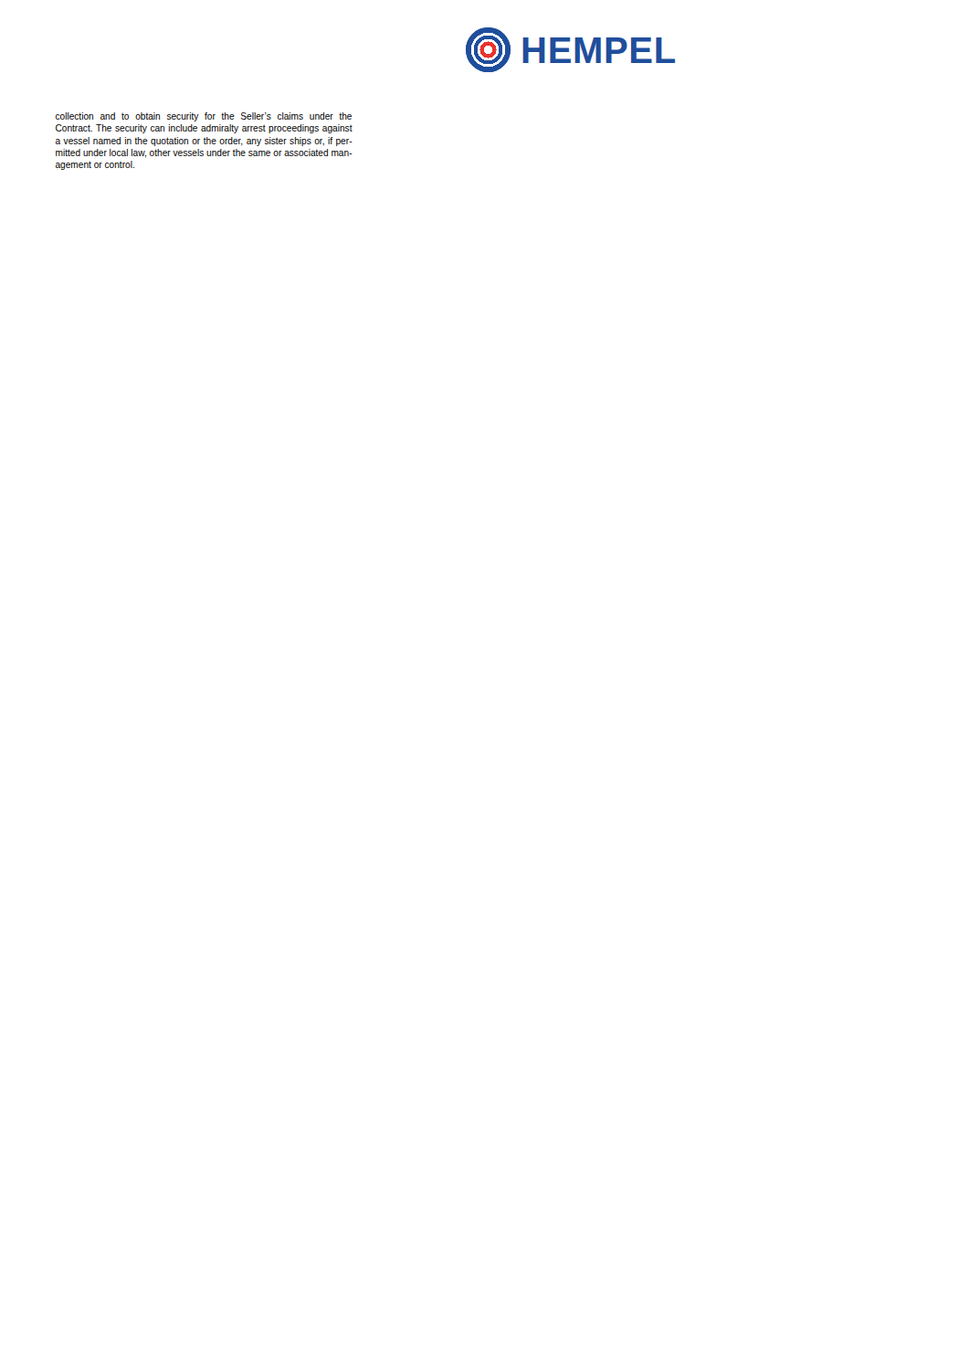HEMPEL
collection and to obtain security for the Seller’s claims under the Contract. The security can include admiralty arrest proceedings against a vessel named in the quotation or the order, any sister ships or, if permitted under local law, other vessels under the same or associated management or control.